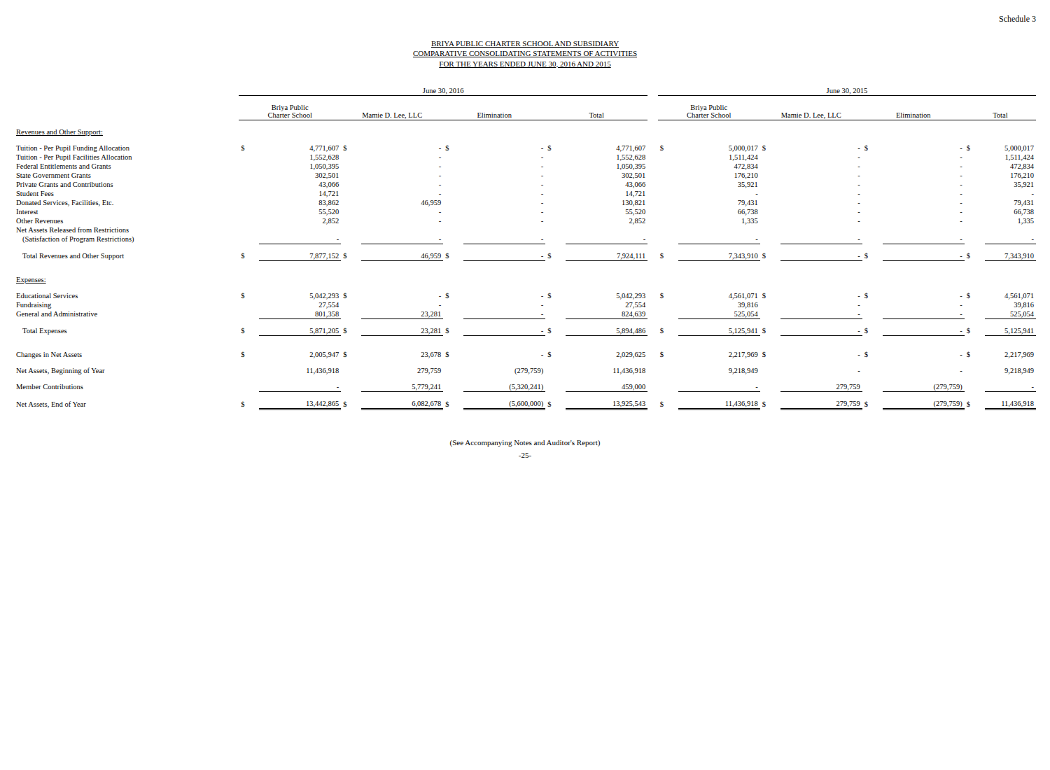Schedule 3
BRIYA PUBLIC CHARTER SCHOOL AND SUBSIDIARY
COMPARATIVE CONSOLIDATING STATEMENTS OF ACTIVITIES
FOR THE YEARS ENDED JUNE 30, 2016 AND 2015
| | June 30, 2016 | | June 30, 2015 |
| | Briya Public Charter School | Mamie D. Lee, LLC | Elimination | Total | | Briya Public Charter School | Mamie D. Lee, LLC | Elimination | Total |
| Revenues and Other Support: | |
| Tuition - Per Pupil Funding Allocation | $ | 4,771,607 | $ | - | $ | - | $ | 4,771,607 | | $ | 5,000,017 | $ | - | $ | - | $ | 5,000,017 |
| Tuition - Per Pupil Facilities Allocation | | 1,552,628 | | - | | - | | 1,552,628 | | | 1,511,424 | | - | | - | | 1,511,424 |
| Federal Entitlements and Grants | | 1,050,395 | | - | | - | | 1,050,395 | | | 472,834 | | - | | - | | 472,834 |
| State Government Grants | | 302,501 | | - | | - | | 302,501 | | | 176,210 | | - | | - | | 176,210 |
| Private Grants and Contributions | | 43,066 | | - | | - | | 43,066 | | | 35,921 | | - | | - | | 35,921 |
| Student Fees | | 14,721 | | - | | - | | 14,721 | | | - | | - | | - | | - |
| Donated Services, Facilities, Etc. | | 83,862 | | 46,959 | | - | | 130,821 | | | 79,431 | | - | | - | | 79,431 |
| Interest | | 55,520 | | - | | - | | 55,520 | | | 66,738 | | - | | - | | 66,738 |
| Other Revenues | | 2,852 | | - | | - | | 2,852 | | | 1,335 | | - | | - | | 1,335 |
| Net Assets Released from Restrictions | |
| (Satisfaction of Program Restrictions) | | - | | - | | - | | - | | | - | | - | | - | | - |
| Total Revenues and Other Support | $ | 7,877,152 | $ | 46,959 | $ | - | $ | 7,924,111 | | $ | 7,343,910 | $ | - | $ | - | $ | 7,343,910 |
| Expenses: | |
| Educational Services | $ | 5,042,293 | $ | - | $ | - | $ | 5,042,293 | | $ | 4,561,071 | $ | - | $ | - | $ | 4,561,071 |
| Fundraising | | 27,554 | | - | | - | | 27,554 | | | 39,816 | | - | | - | | 39,816 |
| General and Administrative | | 801,358 | | 23,281 | | - | | 824,639 | | | 525,054 | | - | | - | | 525,054 |
| Total Expenses | $ | 5,871,205 | $ | 23,281 | $ | - | $ | 5,894,486 | | $ | 5,125,941 | $ | - | $ | - | $ | 5,125,941 |
| Changes in Net Assets | $ | 2,005,947 | $ | 23,678 | $ | - | $ | 2,029,625 | | $ | 2,217,969 | $ | - | $ | - | $ | 2,217,969 |
| Net Assets, Beginning of Year | | 11,436,918 | | 279,759 | | (279,759) | | 11,436,918 | | | 9,218,949 | | - | | - | | 9,218,949 |
| Member Contributions | | - | | 5,779,241 | | (5,320,241) | | 459,000 | | | - | | 279,759 | | (279,759) | | - |
| Net Assets, End of Year | $ | 13,442,865 | $ | 6,082,678 | $ | (5,600,000) | $ | 13,925,543 | | $ | 11,436,918 | $ | 279,759 | $ | (279,759) | $ | 11,436,918 |
(See Accompanying Notes and Auditor's Report)
-25-